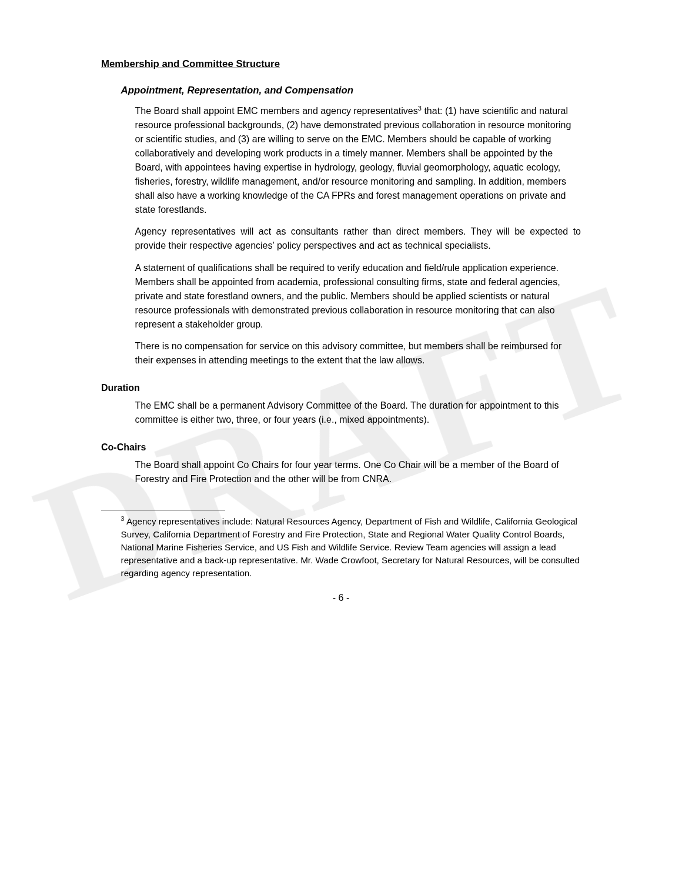Membership and Committee Structure
Appointment, Representation, and Compensation
The Board shall appoint EMC members and agency representatives3 that: (1) have scientific and natural resource professional backgrounds, (2) have demonstrated previous collaboration in resource monitoring or scientific studies, and (3) are willing to serve on the EMC. Members should be capable of working collaboratively and developing work products in a timely manner. Members shall be appointed by the Board, with appointees having expertise in hydrology, geology, fluvial geomorphology, aquatic ecology, fisheries, forestry, wildlife management, and/or resource monitoring and sampling. In addition, members shall also have a working knowledge of the CA FPRs and forest management operations on private and state forestlands.
Agency representatives will act as consultants rather than direct members. They will be expected to provide their respective agencies’ policy perspectives and act as technical specialists.
A statement of qualifications shall be required to verify education and field/rule application experience. Members shall be appointed from academia, professional consulting firms, state and federal agencies, private and state forestland owners, and the public. Members should be applied scientists or natural resource professionals with demonstrated previous collaboration in resource monitoring that can also represent a stakeholder group.
There is no compensation for service on this advisory committee, but members shall be reimbursed for their expenses in attending meetings to the extent that the law allows.
Duration
The EMC shall be a permanent Advisory Committee of the Board. The duration for appointment to this committee is either two, three, or four years (i.e., mixed appointments).
Co-Chairs
The Board shall appoint Co Chairs for four year terms. One Co Chair will be a member of the Board of Forestry and Fire Protection and the other will be from CNRA.
3 Agency representatives include: Natural Resources Agency, Department of Fish and Wildlife, California Geological Survey, California Department of Forestry and Fire Protection, State and Regional Water Quality Control Boards, National Marine Fisheries Service, and US Fish and Wildlife Service. Review Team agencies will assign a lead representative and a back-up representative. Mr. Wade Crowfoot, Secretary for Natural Resources, will be consulted regarding agency representation.
- 6 -